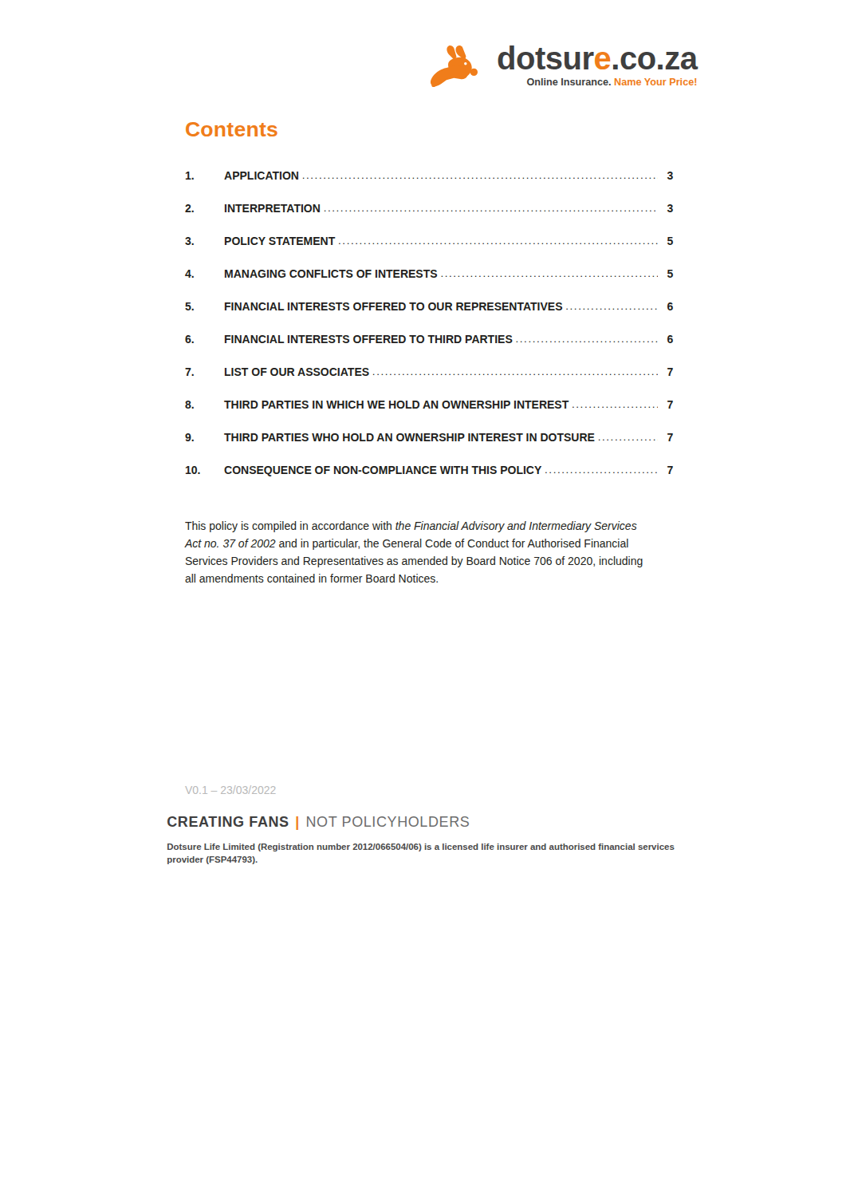dotsure.co.za
Online Insurance. Name Your Price!
Contents
1. APPLICATION ................................................................................................................. 3
2. INTERPRETATION .............................................................................................................. 3
3. POLICY STATEMENT ......................................................................................................... 5
4. MANAGING CONFLICTS OF INTERESTS ....................................................................................... 5
5. FINANCIAL INTERESTS OFFERED TO OUR REPRESENTATIVES ....................................................... 6
6. FINANCIAL INTERESTS OFFERED TO THIRD PARTIES ..................................................................... 6
7. LIST OF OUR ASSOCIATES .............................................................................................. 7
8. THIRD PARTIES IN WHICH WE HOLD AN OWNERSHIP INTEREST .................................................. 7
9. THIRD PARTIES WHO HOLD AN OWNERSHIP INTEREST IN DOTSURE .......................................... 7
10. CONSEQUENCE OF NON-COMPLIANCE WITH THIS POLICY .......................................................... 7
This policy is compiled in accordance with the Financial Advisory and Intermediary Services Act no. 37 of 2002 and in particular, the General Code of Conduct for Authorised Financial Services Providers and Representatives as amended by Board Notice 706 of 2020, including all amendments contained in former Board Notices.
V0.1 – 23/03/2022
CREATING FANS|NOT POLICYHOLDERS
Dotsure Life Limited (Registration number 2012/066504/06) is a licensed life insurer and authorised financial services provider (FSP44793).